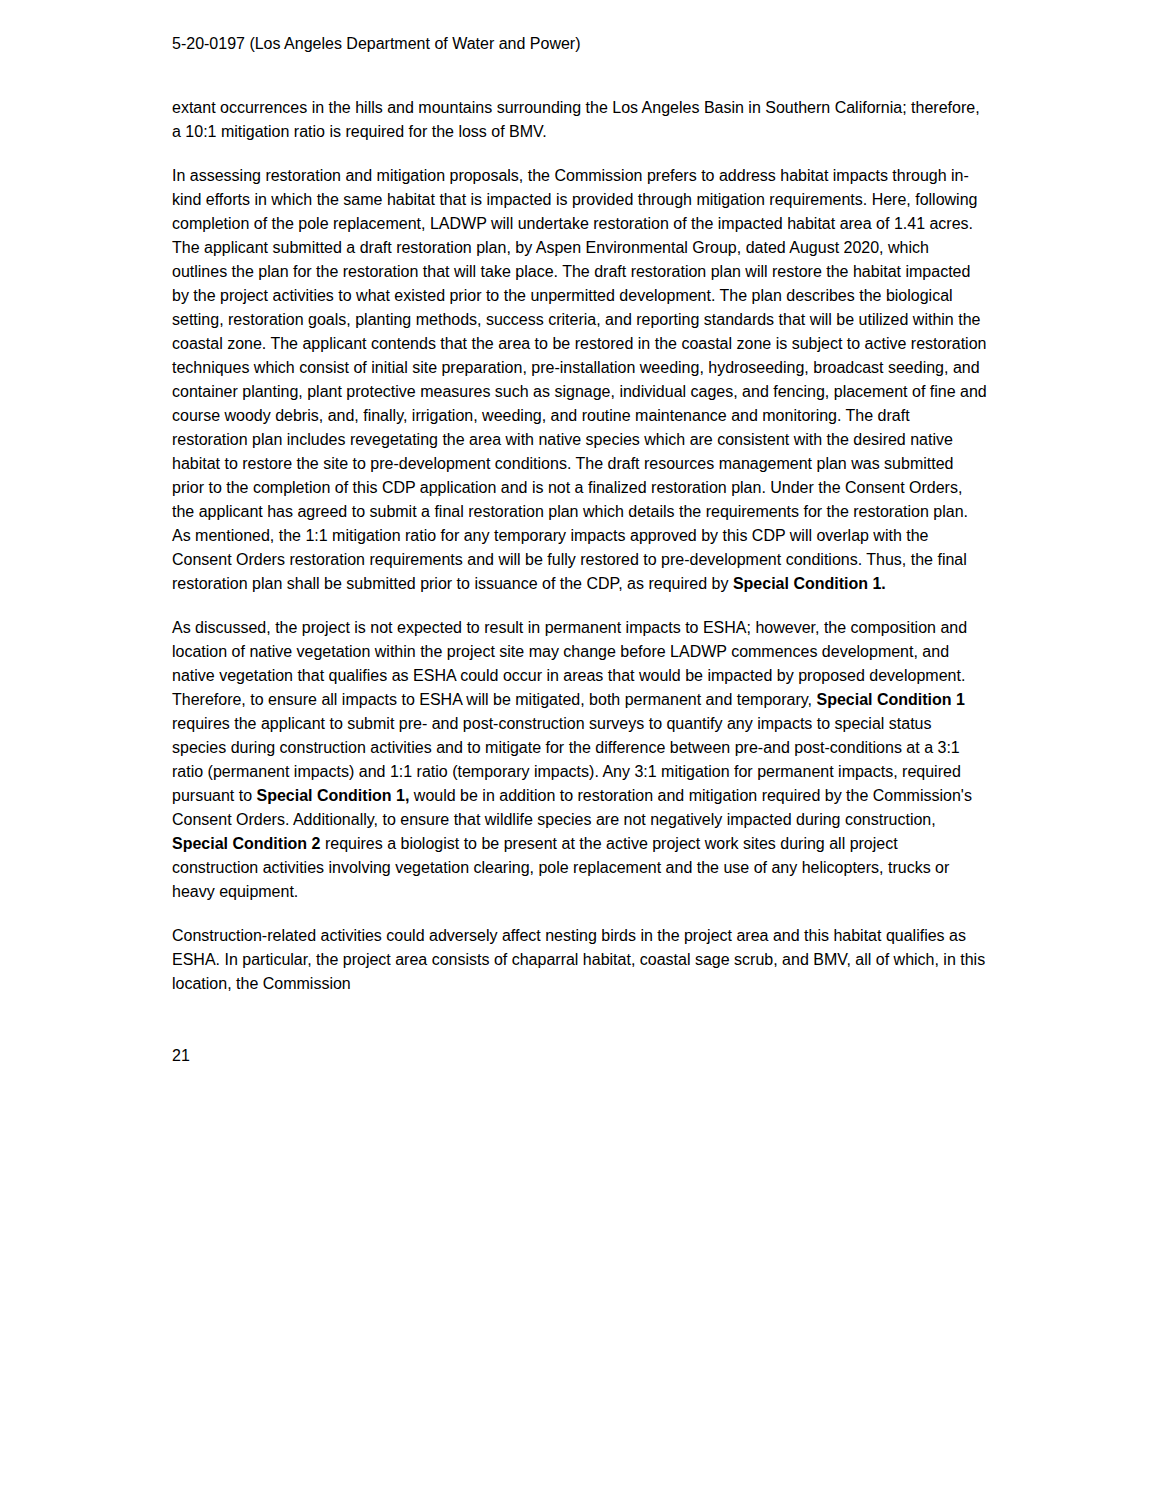5-20-0197 (Los Angeles Department of Water and Power)
extant occurrences in the hills and mountains surrounding the Los Angeles Basin in Southern California; therefore, a 10:1 mitigation ratio is required for the loss of BMV.
In assessing restoration and mitigation proposals, the Commission prefers to address habitat impacts through in-kind efforts in which the same habitat that is impacted is provided through mitigation requirements. Here, following completion of the pole replacement, LADWP will undertake restoration of the impacted habitat area of 1.41 acres. The applicant submitted a draft restoration plan, by Aspen Environmental Group, dated August 2020, which outlines the plan for the restoration that will take place. The draft restoration plan will restore the habitat impacted by the project activities to what existed prior to the unpermitted development. The plan describes the biological setting, restoration goals, planting methods, success criteria, and reporting standards that will be utilized within the coastal zone. The applicant contends that the area to be restored in the coastal zone is subject to active restoration techniques which consist of initial site preparation, pre-installation weeding, hydroseeding, broadcast seeding, and container planting, plant protective measures such as signage, individual cages, and fencing, placement of fine and course woody debris, and, finally, irrigation, weeding, and routine maintenance and monitoring. The draft restoration plan includes revegetating the area with native species which are consistent with the desired native habitat to restore the site to pre-development conditions. The draft resources management plan was submitted prior to the completion of this CDP application and is not a finalized restoration plan. Under the Consent Orders, the applicant has agreed to submit a final restoration plan which details the requirements for the restoration plan. As mentioned, the 1:1 mitigation ratio for any temporary impacts approved by this CDP will overlap with the Consent Orders restoration requirements and will be fully restored to pre-development conditions. Thus, the final restoration plan shall be submitted prior to issuance of the CDP, as required by Special Condition 1.
As discussed, the project is not expected to result in permanent impacts to ESHA; however, the composition and location of native vegetation within the project site may change before LADWP commences development, and native vegetation that qualifies as ESHA could occur in areas that would be impacted by proposed development. Therefore, to ensure all impacts to ESHA will be mitigated, both permanent and temporary, Special Condition 1 requires the applicant to submit pre- and post-construction surveys to quantify any impacts to special status species during construction activities and to mitigate for the difference between pre-and post-conditions at a 3:1 ratio (permanent impacts) and 1:1 ratio (temporary impacts). Any 3:1 mitigation for permanent impacts, required pursuant to Special Condition 1, would be in addition to restoration and mitigation required by the Commission's Consent Orders. Additionally, to ensure that wildlife species are not negatively impacted during construction, Special Condition 2 requires a biologist to be present at the active project work sites during all project construction activities involving vegetation clearing, pole replacement and the use of any helicopters, trucks or heavy equipment.
Construction-related activities could adversely affect nesting birds in the project area and this habitat qualifies as ESHA. In particular, the project area consists of chaparral habitat, coastal sage scrub, and BMV, all of which, in this location, the Commission
21